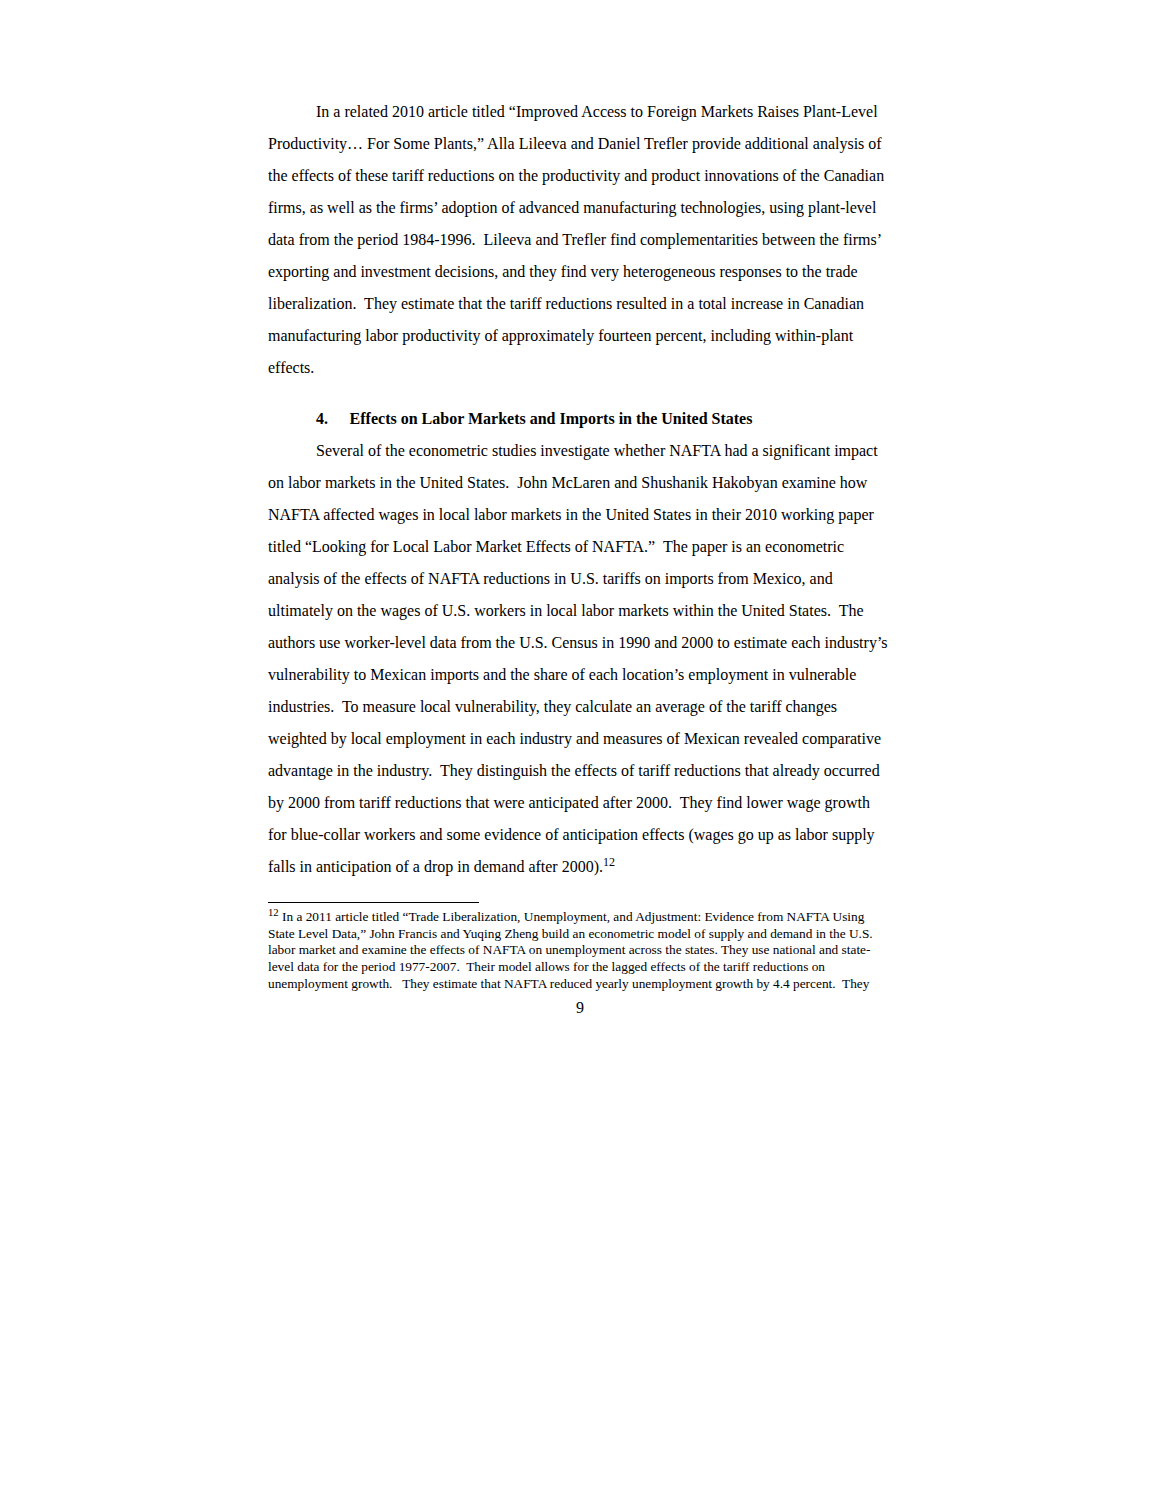In a related 2010 article titled “Improved Access to Foreign Markets Raises Plant-Level Productivity… For Some Plants,” Alla Lileeva and Daniel Trefler provide additional analysis of the effects of these tariff reductions on the productivity and product innovations of the Canadian firms, as well as the firms’ adoption of advanced manufacturing technologies, using plant-level data from the period 1984-1996. Lileeva and Trefler find complementarities between the firms’ exporting and investment decisions, and they find very heterogeneous responses to the trade liberalization. They estimate that the tariff reductions resulted in a total increase in Canadian manufacturing labor productivity of approximately fourteen percent, including within-plant effects.
4. Effects on Labor Markets and Imports in the United States
Several of the econometric studies investigate whether NAFTA had a significant impact on labor markets in the United States. John McLaren and Shushanik Hakobyan examine how NAFTA affected wages in local labor markets in the United States in their 2010 working paper titled “Looking for Local Labor Market Effects of NAFTA.” The paper is an econometric analysis of the effects of NAFTA reductions in U.S. tariffs on imports from Mexico, and ultimately on the wages of U.S. workers in local labor markets within the United States. The authors use worker-level data from the U.S. Census in 1990 and 2000 to estimate each industry’s vulnerability to Mexican imports and the share of each location’s employment in vulnerable industries. To measure local vulnerability, they calculate an average of the tariff changes weighted by local employment in each industry and measures of Mexican revealed comparative advantage in the industry. They distinguish the effects of tariff reductions that already occurred by 2000 from tariff reductions that were anticipated after 2000. They find lower wage growth for blue-collar workers and some evidence of anticipation effects (wages go up as labor supply falls in anticipation of a drop in demand after 2000).12
12 In a 2011 article titled “Trade Liberalization, Unemployment, and Adjustment: Evidence from NAFTA Using State Level Data,” John Francis and Yuqing Zheng build an econometric model of supply and demand in the U.S. labor market and examine the effects of NAFTA on unemployment across the states. They use national and state-level data for the period 1977-2007. Their model allows for the lagged effects of the tariff reductions on unemployment growth. They estimate that NAFTA reduced yearly unemployment growth by 4.4 percent. They
9